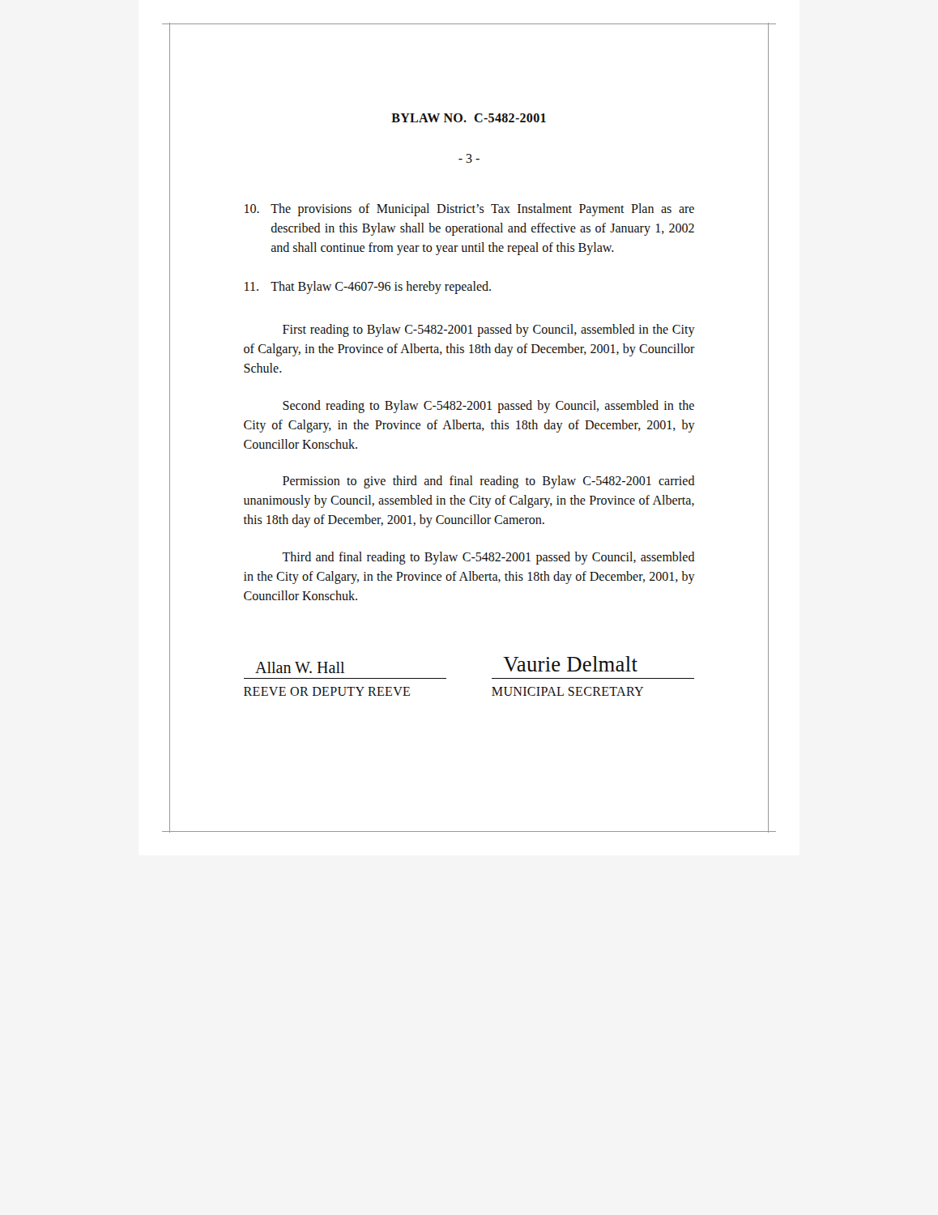BYLAW NO. C-5482-2001
- 3 -
10. The provisions of Municipal District’s Tax Instalment Payment Plan as are described in this Bylaw shall be operational and effective as of January 1, 2002 and shall continue from year to year until the repeal of this Bylaw.
11. That Bylaw C-4607-96 is hereby repealed.
First reading to Bylaw C-5482-2001 passed by Council, assembled in the City of Calgary, in the Province of Alberta, this 18th day of December, 2001, by Councillor Schule.
Second reading to Bylaw C-5482-2001 passed by Council, assembled in the City of Calgary, in the Province of Alberta, this 18th day of December, 2001, by Councillor Konschuk.
Permission to give third and final reading to Bylaw C-5482-2001 carried unanimously by Council, assembled in the City of Calgary, in the Province of Alberta, this 18th day of December, 2001, by Councillor Cameron.
Third and final reading to Bylaw C-5482-2001 passed by Council, assembled in the City of Calgary, in the Province of Alberta, this 18th day of December, 2001, by Councillor Konschuk.
Allan W. Hall
REEVE OR DEPUTY REEVE
Vaurie Delmalt
MUNICIPAL SECRETARY